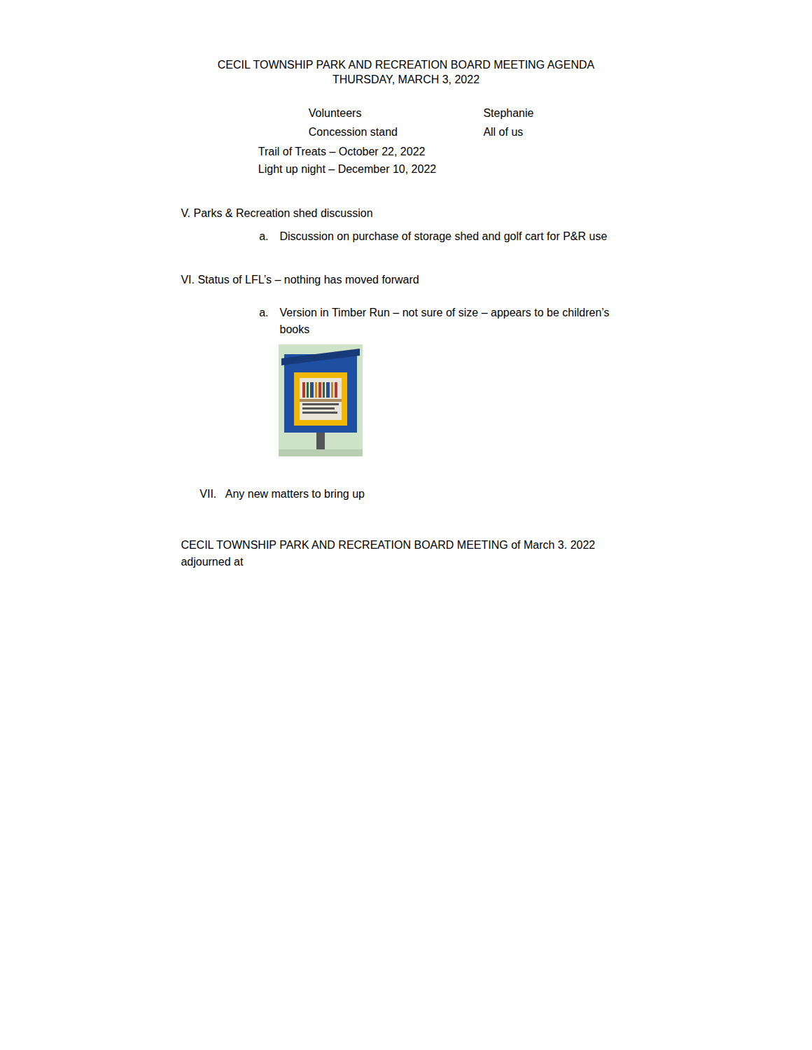CECIL TOWNSHIP PARK AND RECREATION BOARD MEETING AGENDA
THURSDAY, MARCH 3, 2022
| Volunteers | Stephanie |
| Concession stand | All of us |
Trail of Treats – October 22, 2022
Light up night – December 10, 2022
V. Parks & Recreation shed discussion
Discussion on purchase of storage shed and golf cart for P&R use
VI. Status of LFL’s – nothing has moved forward
Version in Timber Run – not sure of size – appears to be children’s books
VII. Any new matters to bring up
CECIL TOWNSHIP PARK AND RECREATION BOARD MEETING of March 3. 2022 adjourned at